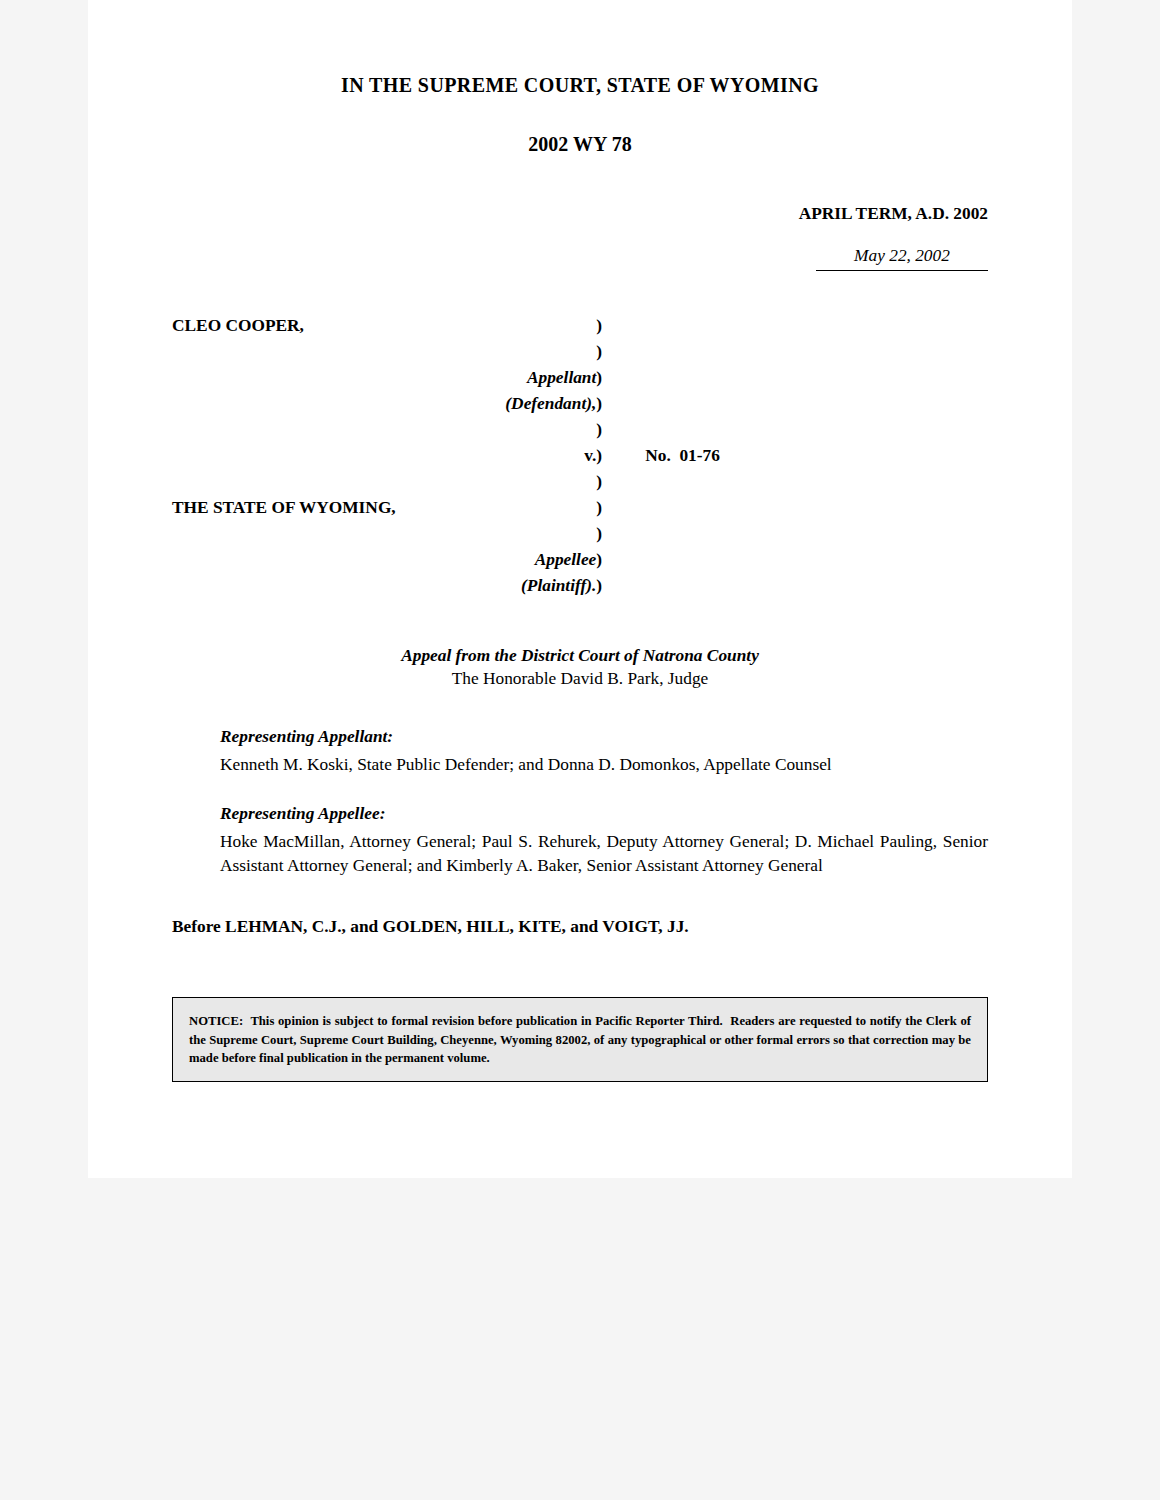IN THE SUPREME COURT, STATE OF WYOMING
2002 WY 78
APRIL TERM, A.D. 2002
May 22, 2002
| CLEO COOPER, | | ) | |
| | | ) | |
| | Appellant | ) | |
| | (Defendant), | ) | |
| | | ) | |
| | v. | ) | No. 01-76 |
| | | ) | |
| THE STATE OF WYOMING, | | ) | |
| | | ) | |
| | Appellee | ) | |
| | (Plaintiff). | ) | |
Appeal from the District Court of Natrona County
The Honorable David B. Park, Judge
Representing Appellant:
Kenneth M. Koski, State Public Defender; and Donna D. Domonkos, Appellate Counsel
Representing Appellee:
Hoke MacMillan, Attorney General; Paul S. Rehurek, Deputy Attorney General; D. Michael Pauling, Senior Assistant Attorney General; and Kimberly A. Baker, Senior Assistant Attorney General
Before LEHMAN, C.J., and GOLDEN, HILL, KITE, and VOIGT, JJ.
NOTICE: This opinion is subject to formal revision before publication in Pacific Reporter Third. Readers are requested to notify the Clerk of the Supreme Court, Supreme Court Building, Cheyenne, Wyoming 82002, of any typographical or other formal errors so that correction may be made before final publication in the permanent volume.